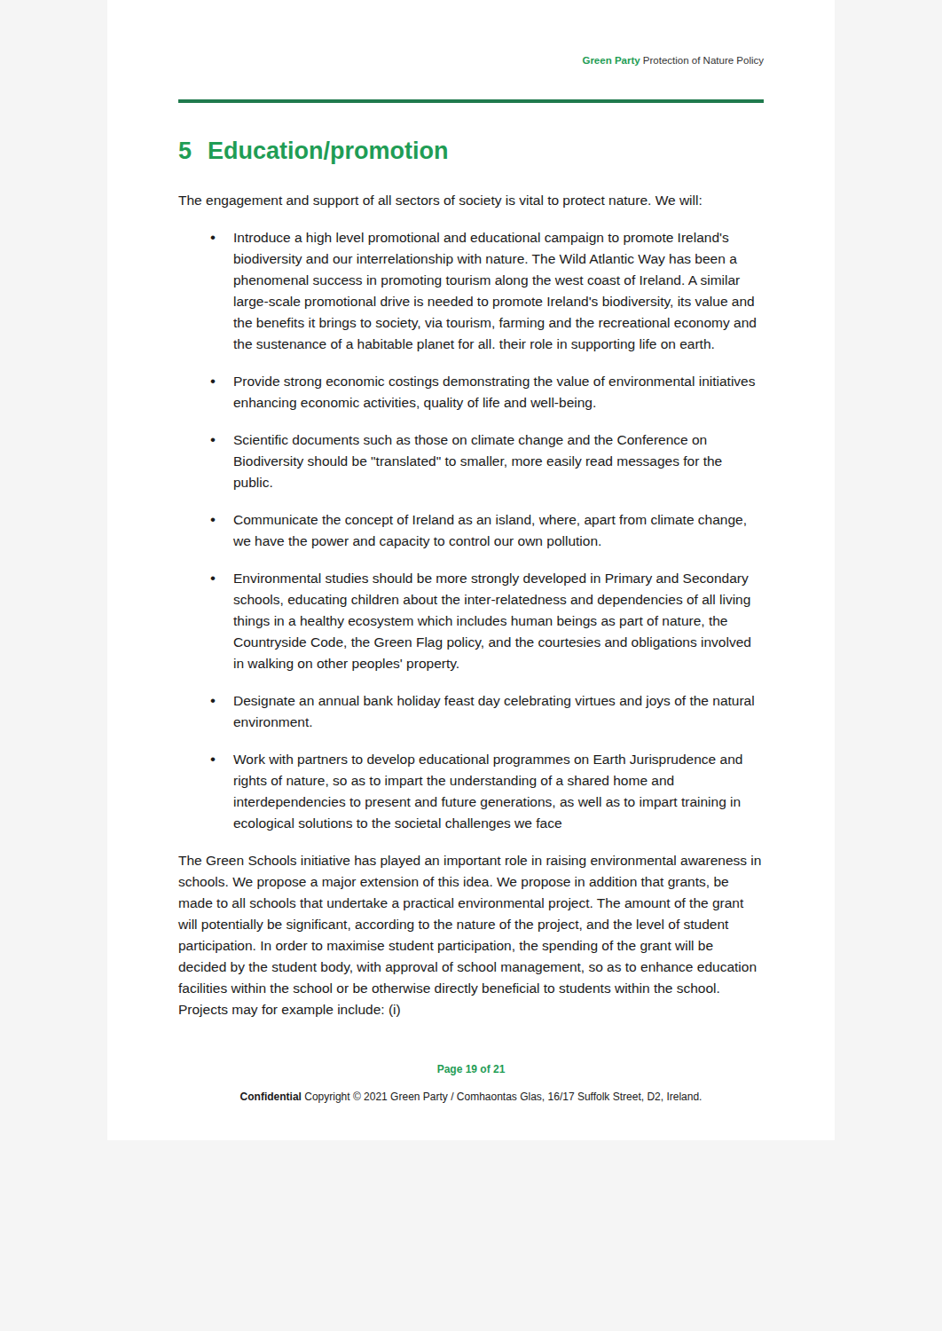Green Party Protection of Nature Policy
5 Education/promotion
The engagement and support of all sectors of society is vital to protect nature. We will:
Introduce a high level promotional and educational campaign to promote Ireland's biodiversity and our interrelationship with nature. The Wild Atlantic Way has been a phenomenal success in promoting tourism along the west coast of Ireland. A similar large-scale promotional drive is needed to promote Ireland's biodiversity, its value and the benefits it brings to society, via tourism, farming and the recreational economy and the sustenance of a habitable planet for all. their role in supporting life on earth.
Provide strong economic costings demonstrating the value of environmental initiatives enhancing economic activities, quality of life and well-being.
Scientific documents such as those on climate change and the Conference on Biodiversity should be "translated" to smaller, more easily read messages for the public.
Communicate the concept of Ireland as an island, where, apart from climate change, we have the power and capacity to control our own pollution.
Environmental studies should be more strongly developed in Primary and Secondary schools, educating children about the inter-relatedness and dependencies of all living things in a healthy ecosystem which includes human beings as part of nature, the Countryside Code, the Green Flag policy, and the courtesies and obligations involved in walking on other peoples' property.
Designate an annual bank holiday feast day celebrating virtues and joys of the natural environment.
Work with partners to develop educational programmes on Earth Jurisprudence and rights of nature, so as to impart the understanding of a shared home and interdependencies to present and future generations, as well as to impart training in ecological solutions to the societal challenges we face
The Green Schools initiative has played an important role in raising environmental awareness in schools. We propose a major extension of this idea. We propose in addition that grants, be made to all schools that undertake a practical environmental project. The amount of the grant will potentially be significant, according to the nature of the project, and the level of student participation. In order to maximise student participation, the spending of the grant will be decided by the student body, with approval of school management, so as to enhance education facilities within the school or be otherwise directly beneficial to students within the school. Projects may for example include: (i)
Page 19 of 21
Confidential Copyright © 2021 Green Party / Comhaontas Glas, 16/17 Suffolk Street, D2, Ireland.